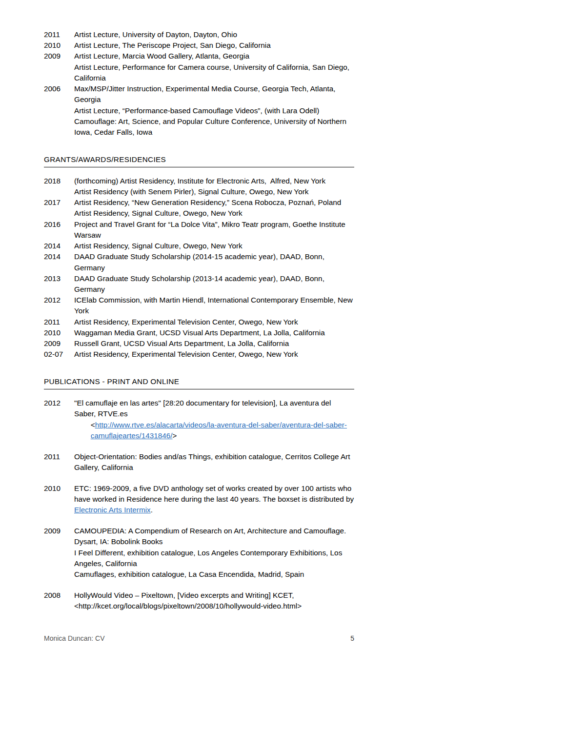2011
Artist Lecture, University of Dayton, Dayton, Ohio
2010
Artist Lecture, The Periscope Project, San Diego, California
2009
Artist Lecture, Marcia Wood Gallery, Atlanta, Georgia
Artist Lecture, Performance for Camera course, University of California, San Diego, California
2006
Max/MSP/Jitter Instruction, Experimental Media Course, Georgia Tech, Atlanta, Georgia
Artist Lecture, “Performance-based Camouflage Videos”, (with Lara Odell) Camouflage: Art, Science, and Popular Culture Conference, University of Northern Iowa, Cedar Falls, Iowa
GRANTS/AWARDS/RESIDENCIES
2018
(forthcoming) Artist Residency, Institute for Electronic Arts, Alfred, New York
Artist Residency (with Senem Pirler), Signal Culture, Owego, New York
2017
Artist Residency, “New Generation Residency,” Scena Robocza, Poznań, Poland
Artist Residency, Signal Culture, Owego, New York
2016
Project and Travel Grant for “La Dolce Vita”, Mikro Teatr program, Goethe Institute Warsaw
2014
Artist Residency, Signal Culture, Owego, New York
2014
DAAD Graduate Study Scholarship (2014-15 academic year), DAAD, Bonn, Germany
2013
DAAD Graduate Study Scholarship (2013-14 academic year), DAAD, Bonn, Germany
2012
ICElab Commission, with Martin Hiendl, International Contemporary Ensemble, New York
2011
Artist Residency, Experimental Television Center, Owego, New York
2010
Waggaman Media Grant, UCSD Visual Arts Department, La Jolla, California
2009
Russell Grant, UCSD Visual Arts Department, La Jolla, California
02-07
Artist Residency, Experimental Television Center, Owego, New York
PUBLICATIONS - PRINT AND ONLINE
2012
"El camuflaje en las artes" [28:20 documentary for television], La aventura del Saber, RTVE.es
<http://www.rtve.es/alacarta/videos/la-aventura-del-saber/aventura-del-saber-camuflajeartes/1431846/>
2011
Object-Orientation: Bodies and/as Things, exhibition catalogue, Cerritos College Art Gallery, California
2010
ETC: 1969-2009, a five DVD anthology set of works created by over 100 artists who have worked in Residence here during the last 40 years. The boxset is distributed by Electronic Arts Intermix.
2009
CAMOUPEDIA: A Compendium of Research on Art, Architecture and Camouflage. Dysart, IA: Bobolink Books
I Feel Different, exhibition catalogue, Los Angeles Contemporary Exhibitions, Los Angeles, California
Camuflages, exhibition catalogue, La Casa Encendida, Madrid, Spain
2008
HollyWould Video – Pixeltown, [Video excerpts and Writing] KCET,
<http://kcet.org/local/blogs/pixeltown/2008/10/hollywould-video.html>
Monica Duncan: CV
5